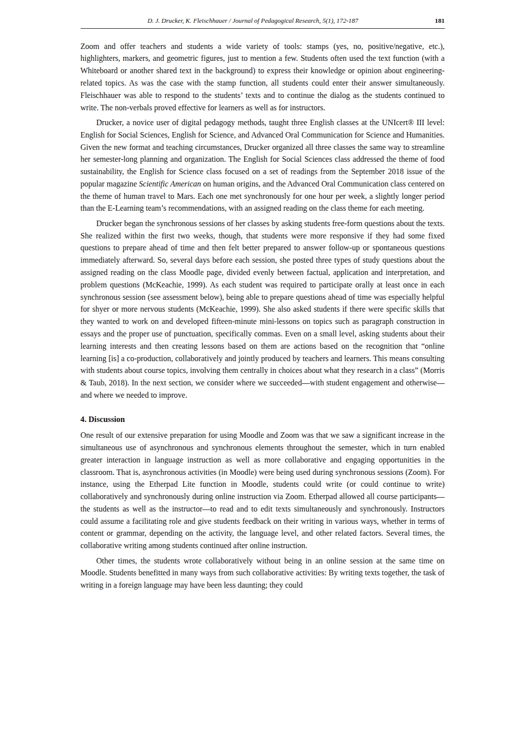D. J. Drucker, K. Fleischhauer / Journal of Pedagogical Research, 5(1), 172-187 181
Zoom and offer teachers and students a wide variety of tools: stamps (yes, no, positive/negative, etc.), highlighters, markers, and geometric figures, just to mention a few. Students often used the text function (with a Whiteboard or another shared text in the background) to express their knowledge or opinion about engineering-related topics. As was the case with the stamp function, all students could enter their answer simultaneously. Fleischhauer was able to respond to the students’ texts and to continue the dialog as the students continued to write. The non-verbals proved effective for learners as well as for instructors.
Drucker, a novice user of digital pedagogy methods, taught three English classes at the UNIcert® III level: English for Social Sciences, English for Science, and Advanced Oral Communication for Science and Humanities. Given the new format and teaching circumstances, Drucker organized all three classes the same way to streamline her semester-long planning and organization. The English for Social Sciences class addressed the theme of food sustainability, the English for Science class focused on a set of readings from the September 2018 issue of the popular magazine Scientific American on human origins, and the Advanced Oral Communication class centered on the theme of human travel to Mars. Each one met synchronously for one hour per week, a slightly longer period than the E-Learning team’s recommendations, with an assigned reading on the class theme for each meeting.
Drucker began the synchronous sessions of her classes by asking students free-form questions about the texts. She realized within the first two weeks, though, that students were more responsive if they had some fixed questions to prepare ahead of time and then felt better prepared to answer follow-up or spontaneous questions immediately afterward. So, several days before each session, she posted three types of study questions about the assigned reading on the class Moodle page, divided evenly between factual, application and interpretation, and problem questions (McKeachie, 1999). As each student was required to participate orally at least once in each synchronous session (see assessment below), being able to prepare questions ahead of time was especially helpful for shyer or more nervous students (McKeachie, 1999). She also asked students if there were specific skills that they wanted to work on and developed fifteen-minute mini-lessons on topics such as paragraph construction in essays and the proper use of punctuation, specifically commas. Even on a small level, asking students about their learning interests and then creating lessons based on them are actions based on the recognition that “online learning [is] a co-production, collaboratively and jointly produced by teachers and learners. This means consulting with students about course topics, involving them centrally in choices about what they research in a class” (Morris & Taub, 2018). In the next section, we consider where we succeeded—with student engagement and otherwise—and where we needed to improve.
4. Discussion
One result of our extensive preparation for using Moodle and Zoom was that we saw a significant increase in the simultaneous use of asynchronous and synchronous elements throughout the semester, which in turn enabled greater interaction in language instruction as well as more collaborative and engaging opportunities in the classroom. That is, asynchronous activities (in Moodle) were being used during synchronous sessions (Zoom). For instance, using the Etherpad Lite function in Moodle, students could write (or could continue to write) collaboratively and synchronously during online instruction via Zoom. Etherpad allowed all course participants—the students as well as the instructor—to read and to edit texts simultaneously and synchronously. Instructors could assume a facilitating role and give students feedback on their writing in various ways, whether in terms of content or grammar, depending on the activity, the language level, and other related factors. Several times, the collaborative writing among students continued after online instruction.
Other times, the students wrote collaboratively without being in an online session at the same time on Moodle. Students benefitted in many ways from such collaborative activities: By writing texts together, the task of writing in a foreign language may have been less daunting; they could